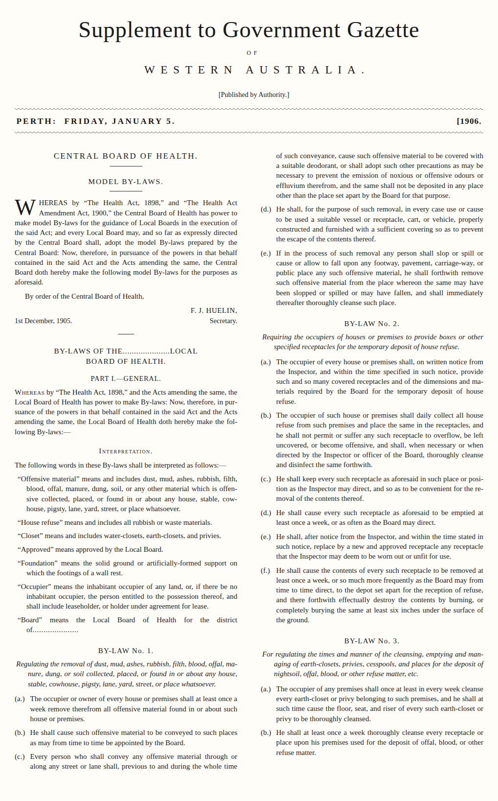Supplement to Government Gazette
OF
WESTERN AUSTRALIA.
[Published by Authority.]
PERTH: FRIDAY, JANUARY 5. [1906.
CENTRAL BOARD OF HEALTH.
MODEL BY-LAWS.
WHEREAS by “The Health Act, 1898,” and “The Health Act Amendment Act, 1900,” the Central Board of Health has power to make model By-laws for the guidance of Local Boards in the execution of the said Act; and every Local Board may, and so far as expressly directed by the Central Board shall, adopt the model By-laws prepared by the Central Board: Now, therefore, in pursuance of the powers in that behalf contained in the said Act and the Acts amending the same, the Central Board doth hereby make the following model By-laws for the purposes as aforesaid.
By order of the Central Board of Health,
F. J. HUELIN,
1st December, 1905. Secretary.
BY-LAWS OF THE..................... LOCAL
BOARD OF HEALTH.
PART I.—GENERAL.
Whereas by “The Health Act, 1898,” and the Acts amending the same, the Local Board of Health has power to make By-laws: Now, therefore, in pursuance of the powers in that behalf contained in the said Act and the Acts amending the same, the Local Board of Health doth hereby make the following By-laws:—
Interpretation.
The following words in these By-laws shall be interpreted as follows:—
“Offensive material” means and includes dust, mud, ashes, rubbish, filth, blood, offal, manure, dung, soil, or any other material which is offensive collected, placed, or found in or about any house, stable, cowhouse, pigsty, lane, yard, street, or place whatsoever.
“House refuse” means and includes all rubbish or waste materials.
“Closet” means and includes water-closets, earth-closets, and privies.
“Approved” means approved by the Local Board.
“Foundation” means the solid ground or artificially-formed support on which the footings of a wall rest.
“Occupier” means the inhabitant occupier of any land, or, if there be no inhabitant occupier, the person entitled to the possession thereof, and shall include leaseholder, or holder under agreement for lease.
“Board” means the Local Board of Health for the district of.....................
BY-LAW No. 1.
Regulating the removal of dust, mud, ashes, rubbish, filth, blood, offal, manure, dung, or soil collected, placed, or found in or about any house, stable, cowhouse, pigsty, lane, yard, street, or place whatsoever.
(a.) The occupier or owner of every house or premises shall at least once a week remove therefrom all offensive material found in or about such house or premises.
(b.) He shall cause such offensive material to be conveyed to such places as may from time to time be appointed by the Board.
(c.) Every person who shall convey any offensive material through or along any street or lane shall, previous to and during the whole time of such conveyance, cause such offensive material to be covered with a suitable deodorant, or shall adopt such other precautions as may be necessary to prevent the emission of noxious or offensive odours or effluvium therefrom, and the same shall not be deposited in any place other than the place set apart by the Board for that purpose.
(d.) He shall, for the purpose of such removal, in every case use or cause to be used a suitable vessel or receptacle, cart, or vehicle, properly constructed and furnished with a sufficient covering so as to prevent the escape of the contents thereof.
(e.) If in the process of such removal any person shall slop or spill or cause or allow to fall upon any footway, pavement, carriage-way, or public place any such offensive material, he shall forthwith remove such offensive material from the place whereon the same may have been slopped or spilled or may have fallen, and shall immediately thereafter thoroughly cleanse such place.
BY-LAW No. 2.
Requiring the occupiers of houses or premises to provide boxes or other specified receptacles for the temporary deposit of house refuse.
(a.) The occupier of every house or premises shall, on written notice from the Inspector, and within the time specified in such notice, provide such and so many covered receptacles and of the dimensions and materials required by the Board for the temporary deposit of house refuse.
(b.) The occupier of such house or premises shall daily collect all house refuse from such premises and place the same in the receptacles, and he shall not permit or suffer any such receptacle to overflow, be left uncovered, or become offensive, and shall, when necessary or when directed by the Inspector or officer of the Board, thoroughly cleanse and disinfect the same forthwith.
(c.) He shall keep every such receptacle as aforesaid in such place or position as the Inspector may direct, and so as to be convenient for the removal of the contents thereof.
(d.) He shall cause every such receptacle as aforesaid to be emptied at least once a week, or as often as the Board may direct.
(e.) He shall, after notice from the Inspector, and within the time stated in such notice, replace by a new and approved receptacle any receptacle that the Inspector may deem to be worn out or unfit for use.
(f.) He shall cause the contents of every such receptacle to be removed at least once a week, or so much more frequently as the Board may from time to time direct, to the depot set apart for the reception of refuse, and there forthwith effectually destroy the contents by burning, or completely burying the same at least six inches under the surface of the ground.
BY-LAW No. 3.
For regulating the times and manner of the cleansing, emptying and managing of earth-closets, privies, cesspools, and places for the deposit of nightsoil, offal, blood, or other refuse matter, etc.
(a.) The occupier of any premises shall once at least in every week cleanse every earth-closet or privy belonging to such premises, and he shall at such time cause the floor, seat, and riser of every such earth-closet or privy to be thoroughly cleansed.
(b.) He shall at least once a week thoroughly cleanse every receptacle or place upon his premises used for the deposit of offal, blood, or other refuse matter.